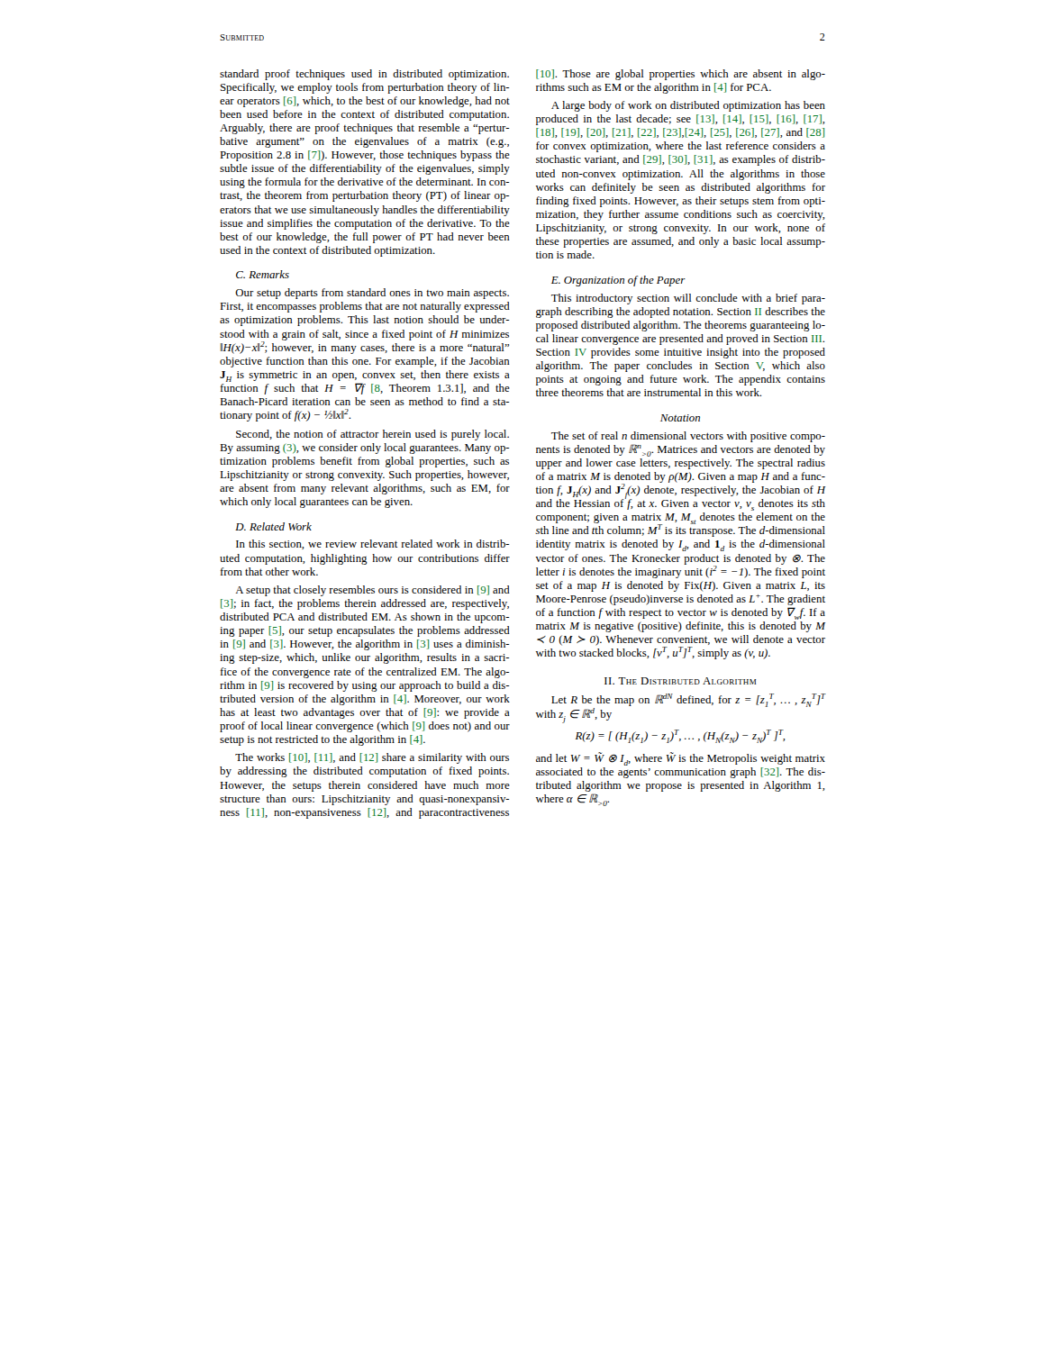Submitted 2
standard proof techniques used in distributed optimization. Specifically, we employ tools from perturbation theory of linear operators [6], which, to the best of our knowledge, had not been used before in the context of distributed computation. Arguably, there are proof techniques that resemble a “perturbative argument” on the eigenvalues of a matrix (e.g., Proposition 2.8 in [7]). However, those techniques bypass the subtle issue of the differentiability of the eigenvalues, simply using the formula for the derivative of the determinant. In contrast, the theorem from perturbation theory (PT) of linear operators that we use simultaneously handles the differentiability issue and simplifies the computation of the derivative. To the best of our knowledge, the full power of PT had never been used in the context of distributed optimization.
C. Remarks
Our setup departs from standard ones in two main aspects. First, it encompasses problems that are not naturally expressed as optimization problems. This last notion should be understood with a grain of salt, since a fixed point of H minimizes ‖H(x)−x‖2; however, in many cases, there is a more “natural” objective function than this one. For example, if the Jacobian JH is symmetric in an open, convex set, then there exists a function f such that H = ∇f [8, Theorem 1.3.1], and the Banach-Picard iteration can be seen as method to find a stationary point of f(x) − ½‖x‖2.
Second, the notion of attractor herein used is purely local. By assuming (3), we consider only local guarantees. Many optimization problems benefit from global properties, such as Lipschitzianity or strong convexity. Such properties, however, are absent from many relevant algorithms, such as EM, for which only local guarantees can be given.
D. Related Work
In this section, we review relevant related work in distributed computation, highlighting how our contributions differ from that other work.
A setup that closely resembles ours is considered in [9] and [3]; in fact, the problems therein addressed are, respectively, distributed PCA and distributed EM. As shown in the upcoming paper [5], our setup encapsulates the problems addressed in [9] and [3]. However, the algorithm in [3] uses a diminishing step-size, which, unlike our algorithm, results in a sacrifice of the convergence rate of the centralized EM. The algorithm in [9] is recovered by using our approach to build a distributed version of the algorithm in [4]. Moreover, our work has at least two advantages over that of [9]: we provide a proof of local linear convergence (which [9] does not) and our setup is not restricted to the algorithm in [4].
The works [10], [11], and [12] share a similarity with ours by addressing the distributed computation of fixed points. However, the setups therein considered have much more structure than ours: Lipschitzianity and quasi-nonexpansivness [11], non-expansiveness [12], and paracontractiveness [10]. Those are global properties which are absent in algorithms such as EM or the algorithm in [4] for PCA.
A large body of work on distributed optimization has been produced in the last decade; see [13], [14], [15], [16], [17], [18], [19], [20], [21], [22], [23],[24], [25], [26], [27], and [28] for convex optimization, where the last reference considers a stochastic variant, and [29], [30], [31], as examples of distributed non-convex optimization. All the algorithms in those works can definitely be seen as distributed algorithms for finding fixed points. However, as their setups stem from optimization, they further assume conditions such as coercivity, Lipschitzianity, or strong convexity. In our work, none of these properties are assumed, and only a basic local assumption is made.
E. Organization of the Paper
This introductory section will conclude with a brief paragraph describing the adopted notation. Section II describes the proposed distributed algorithm. The theorems guaranteeing local linear convergence are presented and proved in Section III. Section IV provides some intuitive insight into the proposed algorithm. The paper concludes in Section V, which also points at ongoing and future work. The appendix contains three theorems that are instrumental in this work.
Notation
The set of real n dimensional vectors with positive components is denoted by ℝn>0. Matrices and vectors are denoted by upper and lower case letters, respectively. The spectral radius of a matrix M is denoted by ρ(M). Given a map H and a function f, JH(x) and J2f(x) denote, respectively, the Jacobian of H and the Hessian of f, at x. Given a vector v, vs denotes its sth component; given a matrix M, Mst denotes the element on the sth line and tth column; MT is its transpose. The d-dimensional identity matrix is denoted by Id, and 1d is the d-dimensional vector of ones. The Kronecker product is denoted by ⊗. The letter i is denotes the imaginary unit (i2 = −1). The fixed point set of a map H is denoted by Fix(H). Given a matrix L, its Moore-Penrose (pseudo)inverse is denoted as L+. The gradient of a function f with respect to vector w is denoted by ∇wf. If a matrix M is negative (positive) definite, this is denoted by M ≺ 0 (M ≻ 0). Whenever convenient, we will denote a vector with two stacked blocks, [vT, uT]T, simply as (v, u).
II. The Distributed Algorithm
Let R be the map on ℝdN defined, for z = [z1T, … , zNT]T with zj ∈ ℝd, by
R(z) = [ (H1(z1) − z1)T, … , (HN(zN) − zN)T ]T,
and let W = W̃ ⊗ Id, where W̃ is the Metropolis weight matrix associated to the agents’ communication graph [32]. The distributed algorithm we propose is presented in Algorithm 1, where α ∈ ℝ>0.